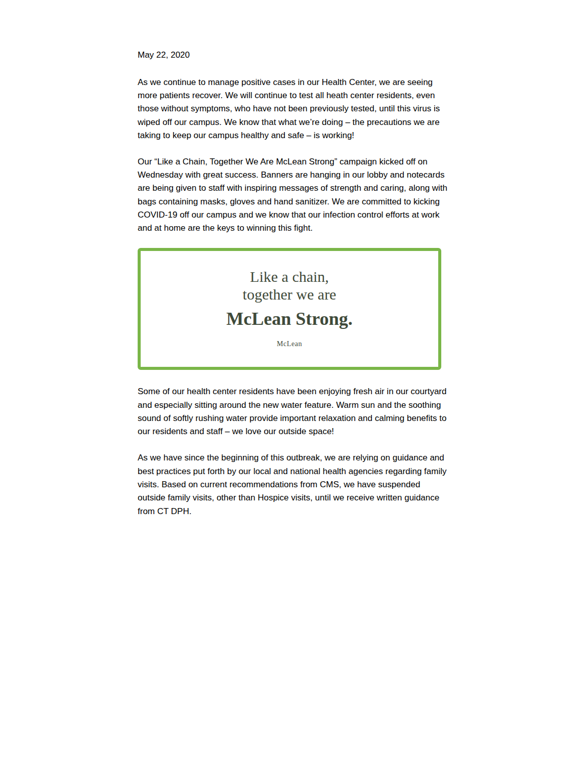May 22, 2020
As we continue to manage positive cases in our Health Center, we are seeing more patients recover. We will continue to test all heath center residents, even those without symptoms, who have not been previously tested, until this virus is wiped off our campus. We know that what we’re doing – the precautions we are taking to keep our campus healthy and safe – is working!
Our “Like a Chain, Together We Are McLean Strong” campaign kicked off on Wednesday with great success. Banners are hanging in our lobby and notecards are being given to staff with inspiring messages of strength and caring, along with bags containing masks, gloves and hand sanitizer. We are committed to kicking COVID-19 off our campus and we know that our infection control efforts at work and at home are the keys to winning this fight.
Like a chain,
together we are
McLean Strong.
McLean
Some of our health center residents have been enjoying fresh air in our courtyard and especially sitting around the new water feature. Warm sun and the soothing sound of softly rushing water provide important relaxation and calming benefits to our residents and staff – we love our outside space!
As we have since the beginning of this outbreak, we are relying on guidance and best practices put forth by our local and national health agencies regarding family visits. Based on current recommendations from CMS, we have suspended outside family visits, other than Hospice visits, until we receive written guidance from CT DPH.